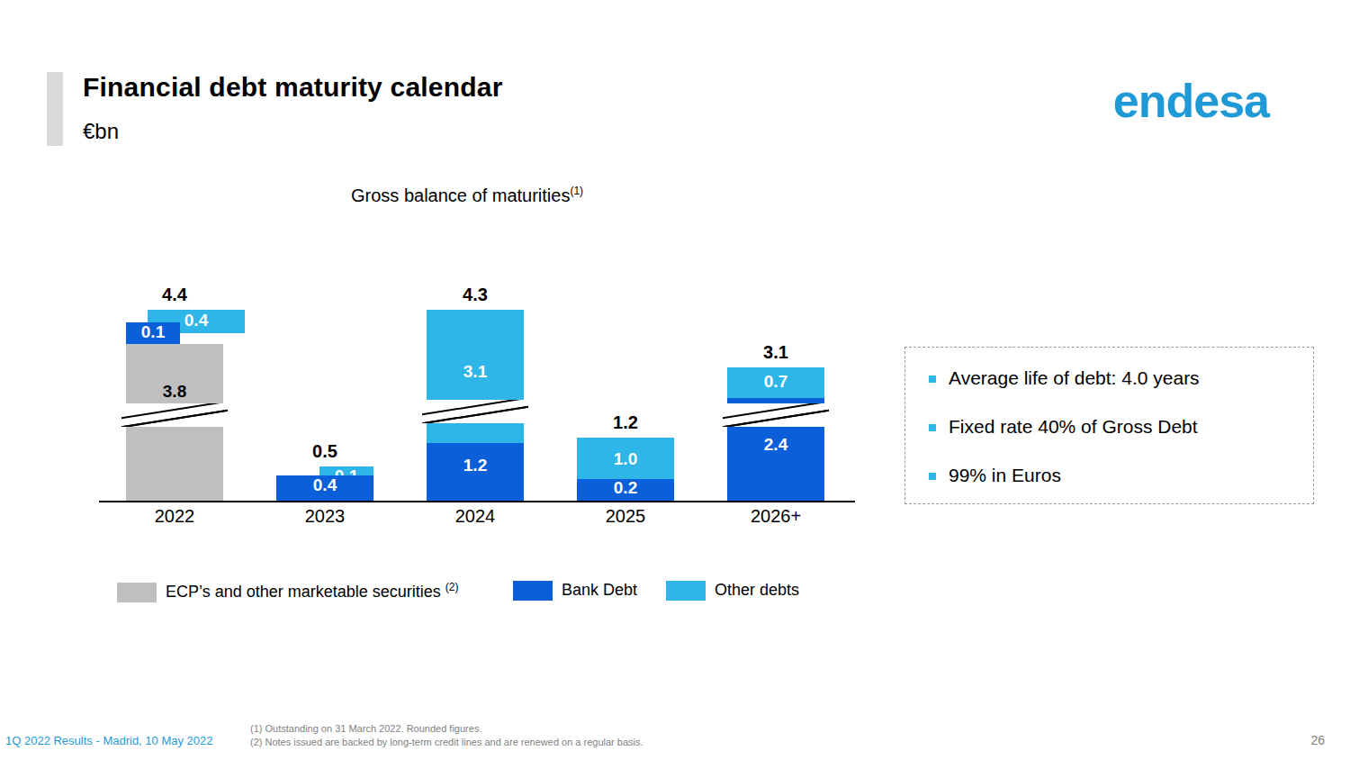Financial debt maturity calendar
€bn
endesa
Gross balance of maturities(1)
2022 : total 4.4 (ECP 3.8, Bank 0.1, Other 0.4)
4.4
0.4
0.1
3.8
2022
0.5
0.1
0.4
2023
4.3
3.1
1.2
2024
1.2
1.0
0.2
2025
3.1
0.7
2.4
2026+
ECP’s and other marketable securities (2)
Bank Debt
Other debts
Average life of debt: 4.0 years
Fixed rate 40% of Gross Debt
99% in Euros
1Q 2022 Results - Madrid, 10 May 2022
(1) Outstanding on 31 March 2022. Rounded figures.
(2) Notes issued are backed by long-term credit lines and are renewed on a regular basis.
26